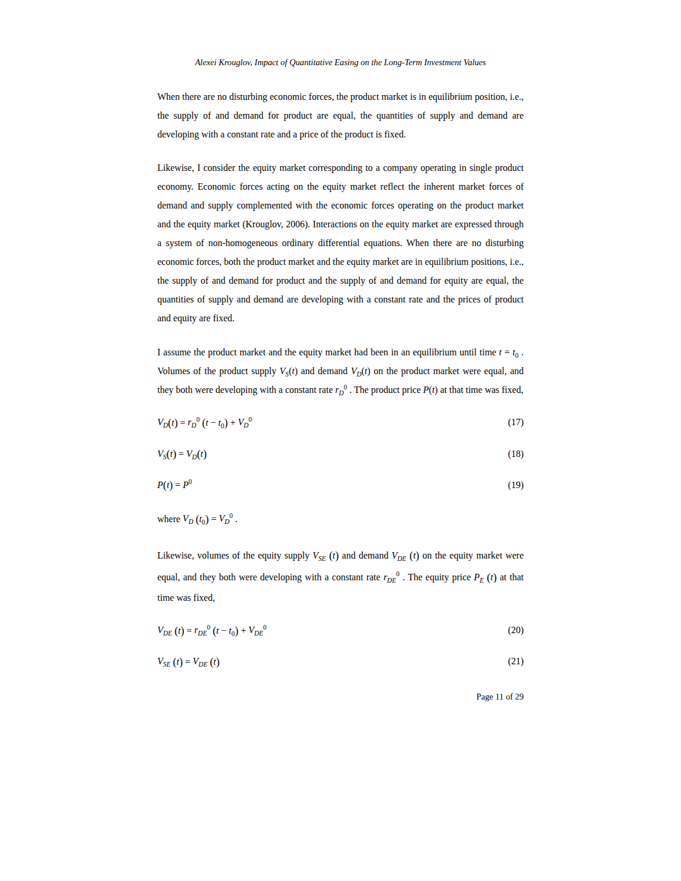Alexei Krouglov, Impact of Quantitative Easing on the Long-Term Investment Values
When there are no disturbing economic forces, the product market is in equilibrium position, i.e., the supply of and demand for product are equal, the quantities of supply and demand are developing with a constant rate and a price of the product is fixed.
Likewise, I consider the equity market corresponding to a company operating in single product economy. Economic forces acting on the equity market reflect the inherent market forces of demand and supply complemented with the economic forces operating on the product market and the equity market (Krouglov, 2006). Interactions on the equity market are expressed through a system of non-homogeneous ordinary differential equations. When there are no disturbing economic forces, both the product market and the equity market are in equilibrium positions, i.e., the supply of and demand for product and the supply of and demand for equity are equal, the quantities of supply and demand are developing with a constant rate and the prices of product and equity are fixed.
I assume the product market and the equity market had been in an equilibrium until time t = t0 . Volumes of the product supply VS(t) and demand VD(t) on the product market were equal, and they both were developing with a constant rate rD0 . The product price P(t) at that time was fixed,
VD(t) = rD0 (t − t0) + VD0 (17)
VS(t) = VD(t) (18)
P(t) = P0 (19)
where VD (t0) = VD0 .
Likewise, volumes of the equity supply VSE (t) and demand VDE (t) on the equity market were equal, and they both were developing with a constant rate rDE0 . The equity price PE (t) at that time was fixed,
VDE (t) = rDE0 (t − t0) + VDE0 (20)
VSE (t) = VDE (t) (21)
Page 11 of 29